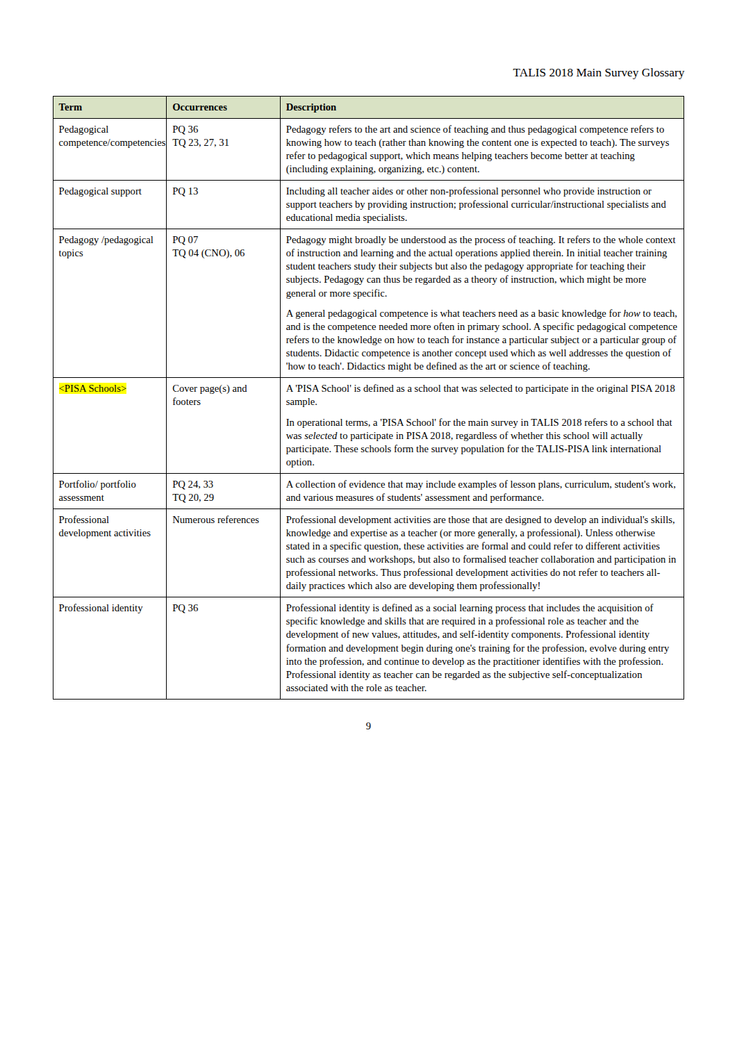TALIS 2018 Main Survey Glossary
| Term | Occurrences | Description |
| --- | --- | --- |
| Pedagogical competence/competencies | PQ 36 TQ 23, 27, 31 | Pedagogy refers to the art and science of teaching and thus pedagogical competence refers to knowing how to teach (rather than knowing the content one is expected to teach). The surveys refer to pedagogical support, which means helping teachers become better at teaching (including explaining, organizing, etc.) content. |
| Pedagogical support | PQ 13 | Including all teacher aides or other non-professional personnel who provide instruction or support teachers by providing instruction; professional curricular/instructional specialists and educational media specialists. |
| Pedagogy /pedagogical topics | PQ 07 TQ 04 (CNO), 06 | Pedagogy might broadly be understood as the process of teaching. It refers to the whole context of instruction and learning and the actual operations applied therein. In initial teacher training student teachers study their subjects but also the pedagogy appropriate for teaching their subjects. Pedagogy can thus be regarded as a theory of instruction, which might be more general or more specific. A general pedagogical competence is what teachers need as a basic knowledge for how to teach, and is the competence needed more often in primary school. A specific pedagogical competence refers to the knowledge on how to teach for instance a particular subject or a particular group of students. Didactic competence is another concept used which as well addresses the question of 'how to teach'. Didactics might be defined as the art or science of teaching. |
| <PISA Schools> | Cover page(s) and footers | A 'PISA School' is defined as a school that was selected to participate in the original PISA 2018 sample. In operational terms, a 'PISA School' for the main survey in TALIS 2018 refers to a school that was selected to participate in PISA 2018, regardless of whether this school will actually participate. These schools form the survey population for the TALIS-PISA link international option. |
| Portfolio/ portfolio assessment | PQ 24, 33 TQ 20, 29 | A collection of evidence that may include examples of lesson plans, curriculum, student's work, and various measures of students' assessment and performance. |
| Professional development activities | Numerous references | Professional development activities are those that are designed to develop an individual's skills, knowledge and expertise as a teacher (or more generally, a professional). Unless otherwise stated in a specific question, these activities are formal and could refer to different activities such as courses and workshops, but also to formalised teacher collaboration and participation in professional networks. Thus professional development activities do not refer to teachers all-daily practices which also are developing them professionally! |
| Professional identity | PQ 36 | Professional identity is defined as a social learning process that includes the acquisition of specific knowledge and skills that are required in a professional role as teacher and the development of new values, attitudes, and self-identity components. Professional identity formation and development begin during one's training for the profession, evolve during entry into the profession, and continue to develop as the practitioner identifies with the profession. Professional identity as teacher can be regarded as the subjective self-conceptualization associated with the role as teacher. |
9